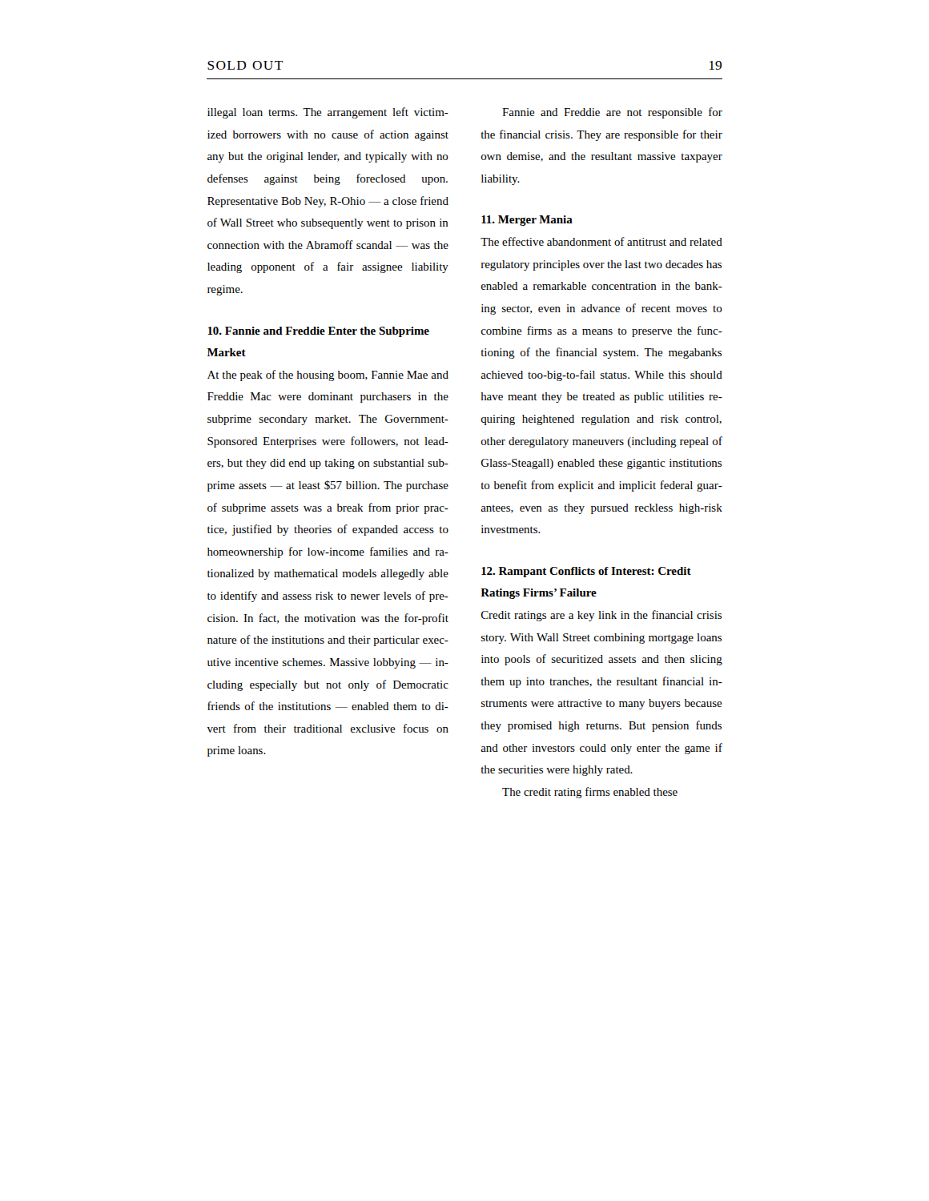SOLD OUT 19
illegal loan terms. The arrangement left victimized borrowers with no cause of action against any but the original lender, and typically with no defenses against being foreclosed upon. Representative Bob Ney, R-Ohio — a close friend of Wall Street who subsequently went to prison in connection with the Abramoff scandal — was the leading opponent of a fair assignee liability regime.
10. Fannie and Freddie Enter the Subprime Market
At the peak of the housing boom, Fannie Mae and Freddie Mac were dominant pur­chasers in the subprime secondary market. The Government-Sponsored Enterprises were followers, not leaders, but they did end up taking on substantial subprime assets — at least $57 billion. The purchase of sub­prime assets was a break from prior practice, justified by theories of expanded access to homeownership for low-income families and rationalized by mathematical models alleg­edly able to identify and assess risk to newer levels of precision. In fact, the motivation was the for-profit nature of the institutions and their particular executive incentive schemes. Massive lobbying — including especially but not only of Democratic friends of the institutions — enabled them to divert from their traditional exclusive focus on prime loans.
Fannie and Freddie are not responsible for the financial crisis. They are responsible for their own demise, and the resultant massive taxpayer liability.
11. Merger Mania
The effective abandonment of antitrust and related regulatory principles over the last two decades has enabled a remarkable concentration in the banking sector, even in advance of recent moves to combine firms as a means to preserve the functioning of the financial system. The megabanks achieved too-big-to-fail status. While this should have meant they be treated as public utilities requiring heightened regulation and risk control, other deregulatory maneuvers (including repeal of Glass-Steagall) enabled these gigantic institutions to benefit from explicit and implicit federal guarantees, even as they pursued reckless high-risk invest­ments.
12. Rampant Conflicts of Interest: Credit Ratings Firms’ Failure
Credit ratings are a key link in the financial crisis story. With Wall Street combining mortgage loans into pools of securitized assets and then slicing them up into tranches, the resultant financial instruments were attractive to many buyers because they promised high returns. But pension funds and other investors could only enter the game if the securities were highly rated.
The credit rating firms enabled these